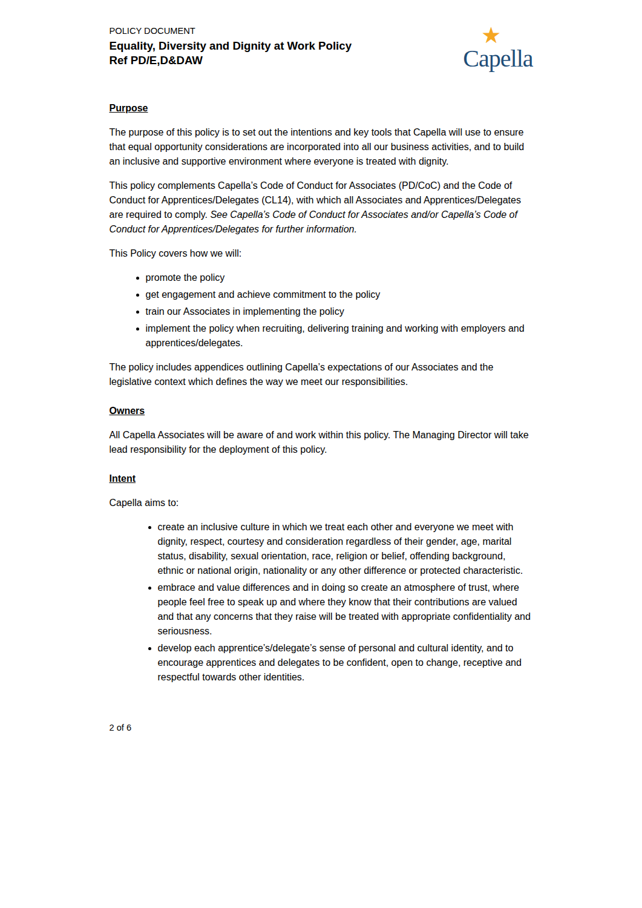POLICY DOCUMENT
Equality, Diversity and Dignity at Work Policy
Ref PD/E,D&DAW
★ Capella
Purpose
The purpose of this policy is to set out the intentions and key tools that Capella will use to ensure that equal opportunity considerations are incorporated into all our business activities, and to build an inclusive and supportive environment where everyone is treated with dignity.
This policy complements Capella’s Code of Conduct for Associates (PD/CoC) and the Code of Conduct for Apprentices/Delegates (CL14), with which all Associates and Apprentices/Delegates are required to comply. See Capella’s Code of Conduct for Associates and/or Capella’s Code of Conduct for Apprentices/Delegates for further information.
This Policy covers how we will:
promote the policy
get engagement and achieve commitment to the policy
train our Associates in implementing the policy
implement the policy when recruiting, delivering training and working with employers and apprentices/delegates.
The policy includes appendices outlining Capella’s expectations of our Associates and the legislative context which defines the way we meet our responsibilities.
Owners
All Capella Associates will be aware of and work within this policy. The Managing Director will take lead responsibility for the deployment of this policy.
Intent
Capella aims to:
create an inclusive culture in which we treat each other and everyone we meet with dignity, respect, courtesy and consideration regardless of their gender, age, marital status, disability, sexual orientation, race, religion or belief, offending background, ethnic or national origin, nationality or any other difference or protected characteristic.
embrace and value differences and in doing so create an atmosphere of trust, where people feel free to speak up and where they know that their contributions are valued and that any concerns that they raise will be treated with appropriate confidentiality and seriousness.
develop each apprentice’s/delegate’s sense of personal and cultural identity, and to encourage apprentices and delegates to be confident, open to change, receptive and respectful towards other identities.
2 of 6